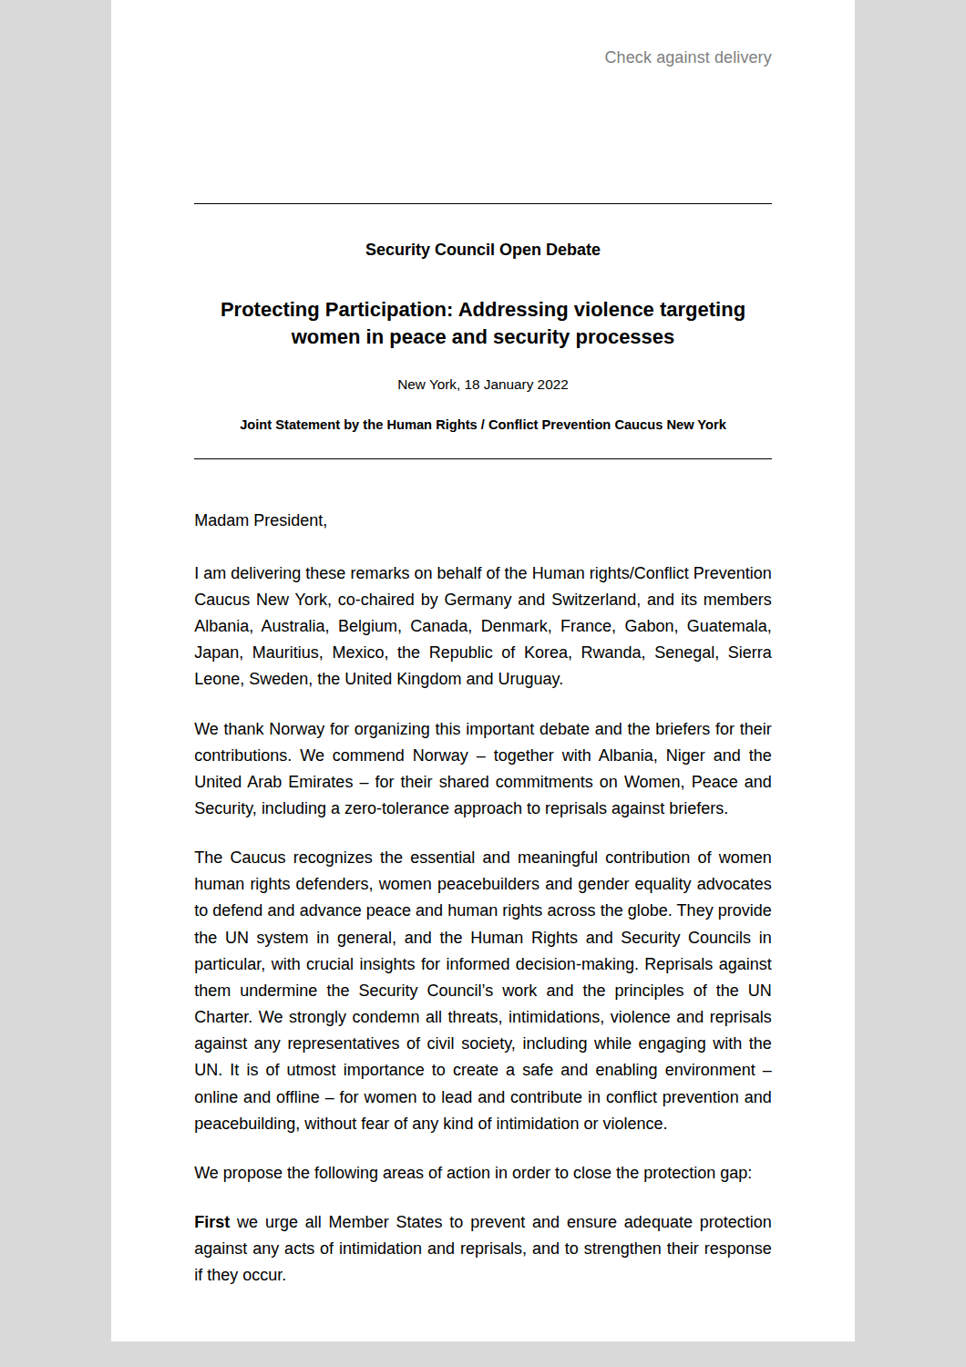Check against delivery
Security Council Open Debate
Protecting Participation: Addressing violence targeting women in peace and security processes
New York, 18 January 2022
Joint Statement by the Human Rights / Conflict Prevention Caucus New York
Madam President,
I am delivering these remarks on behalf of the Human rights/Conflict Prevention Caucus New York, co-chaired by Germany and Switzerland, and its members Albania, Australia, Belgium, Canada, Denmark, France, Gabon, Guatemala, Japan, Mauritius, Mexico, the Republic of Korea, Rwanda, Senegal, Sierra Leone, Sweden, the United Kingdom and Uruguay.
We thank Norway for organizing this important debate and the briefers for their contributions. We commend Norway – together with Albania, Niger and the United Arab Emirates – for their shared commitments on Women, Peace and Security, including a zero-tolerance approach to reprisals against briefers.
The Caucus recognizes the essential and meaningful contribution of women human rights defenders, women peacebuilders and gender equality advocates to defend and advance peace and human rights across the globe. They provide the UN system in general, and the Human Rights and Security Councils in particular, with crucial insights for informed decision-making. Reprisals against them undermine the Security Council’s work and the principles of the UN Charter. We strongly condemn all threats, intimidations, violence and reprisals against any representatives of civil society, including while engaging with the UN. It is of utmost importance to create a safe and enabling environment – online and offline – for women to lead and contribute in conflict prevention and peacebuilding, without fear of any kind of intimidation or violence.
We propose the following areas of action in order to close the protection gap:
First we urge all Member States to prevent and ensure adequate protection against any acts of intimidation and reprisals, and to strengthen their response if they occur.